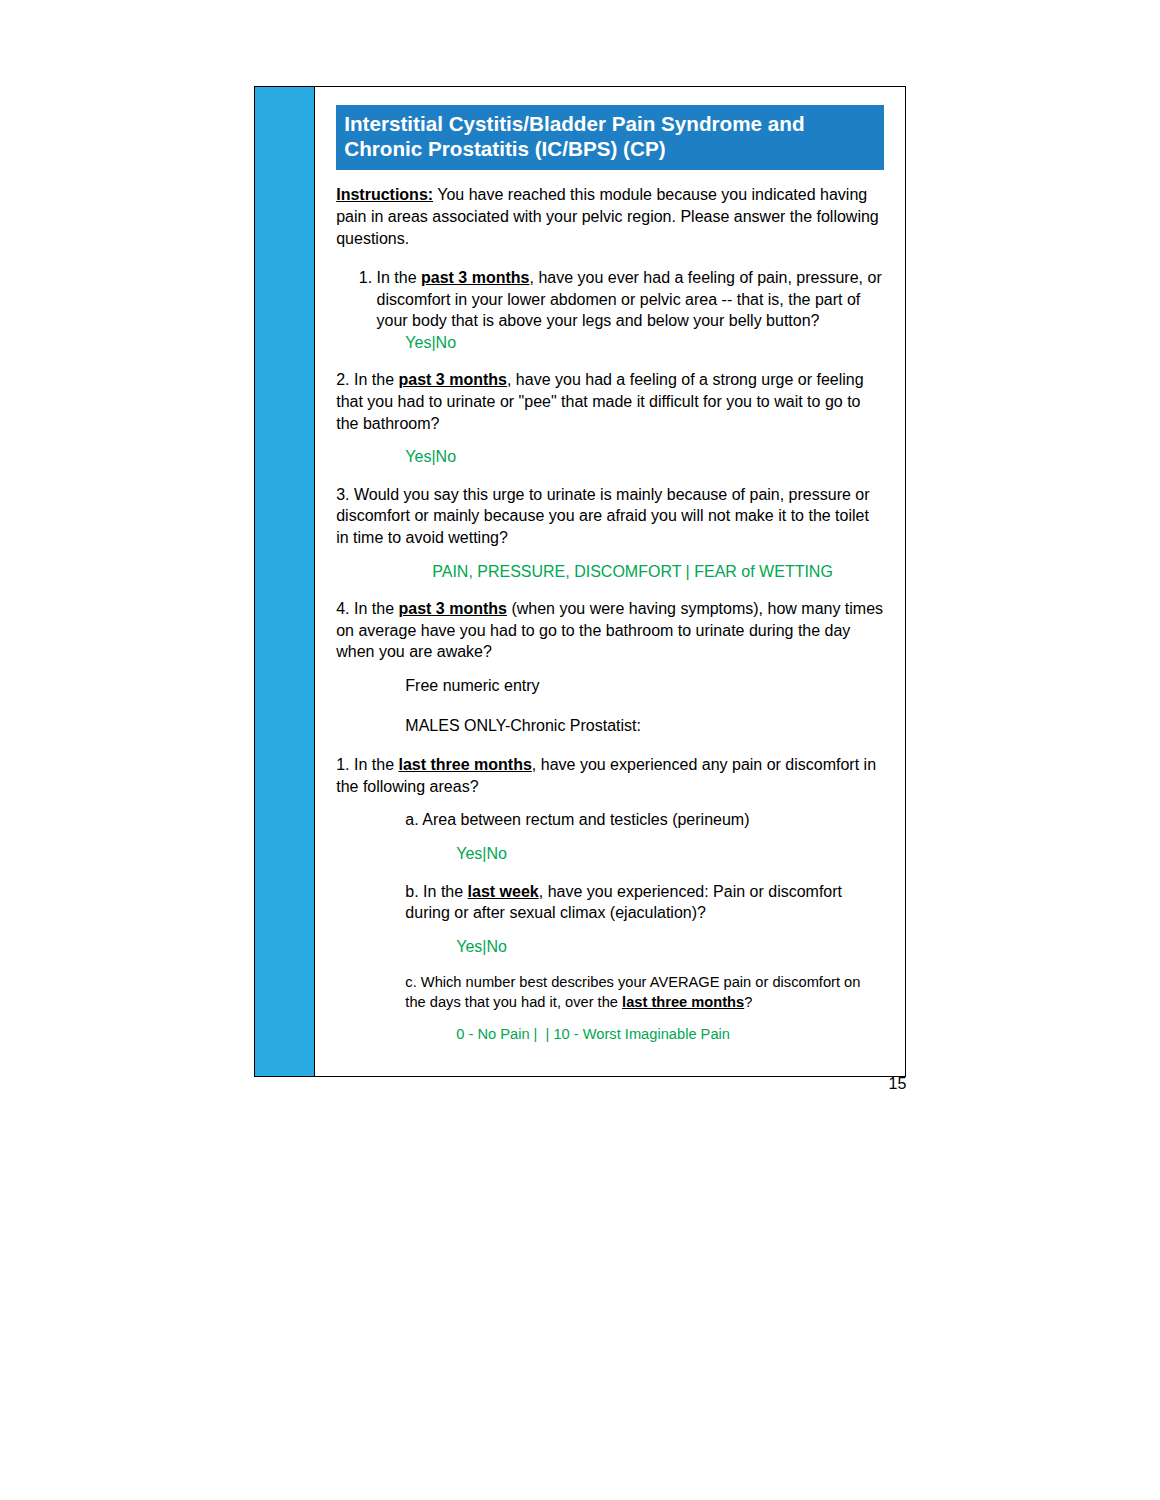Interstitial Cystitis/Bladder Pain Syndrome and Chronic Prostatitis (IC/BPS) (CP)
Instructions: You have reached this module because you indicated having pain in areas associated with your pelvic region. Please answer the following questions.
In the past 3 months, have you ever had a feeling of pain, pressure, or discomfort in your lower abdomen or pelvic area -- that is, the part of your body that is above your legs and below your belly button?
Yes|No
2. In the past 3 months, have you had a feeling of a strong urge or feeling that you had to urinate or "pee" that made it difficult for you to wait to go to the bathroom?
Yes|No
3. Would you say this urge to urinate is mainly because of pain, pressure or discomfort or mainly because you are afraid you will not make it to the toilet in time to avoid wetting?
PAIN, PRESSURE, DISCOMFORT | FEAR of WETTING
4. In the past 3 months (when you were having symptoms), how many times on average have you had to go to the bathroom to urinate during the day when you are awake?
Free numeric entry
MALES ONLY-Chronic Prostatist:
1. In the last three months, have you experienced any pain or discomfort in the following areas?
a. Area between rectum and testicles (perineum)
Yes|No
b. In the last week, have you experienced: Pain or discomfort during or after sexual climax (ejaculation)?
Yes|No
c. Which number best describes your AVERAGE pain or discomfort on the days that you had it, over the last three months?
0 - No Pain | | 10 - Worst Imaginable Pain
15